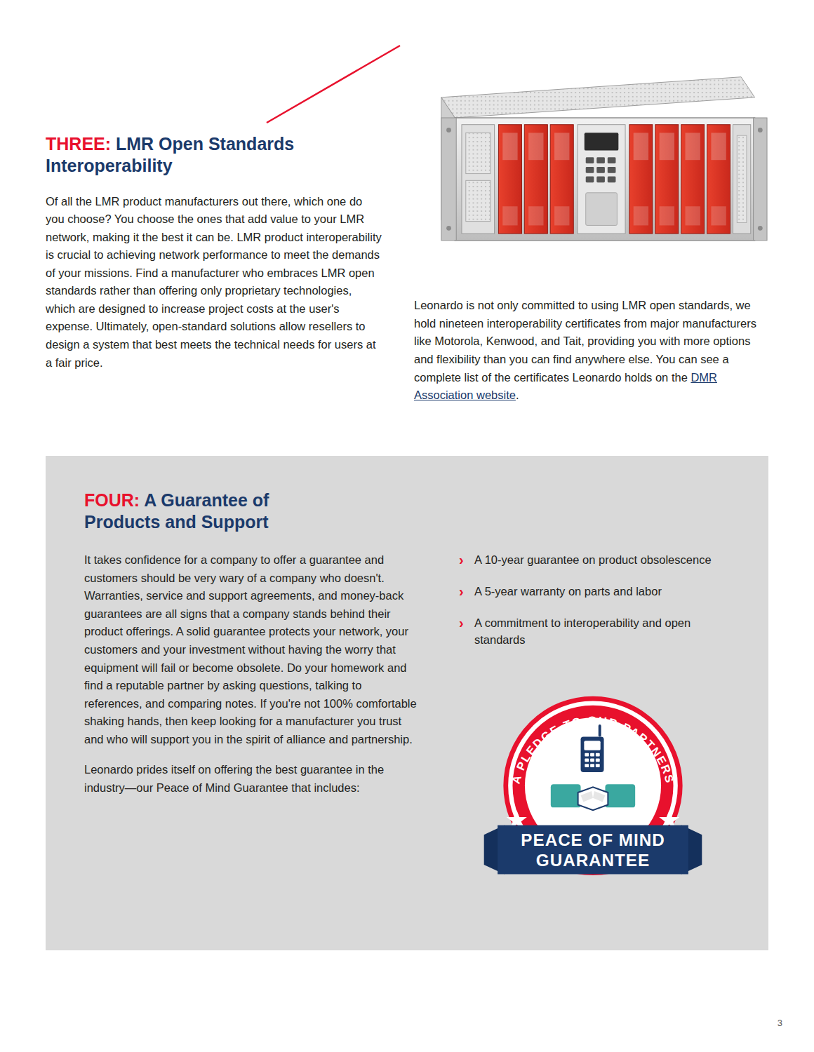THREE: LMR Open Standards Interoperability
Of all the LMR product manufacturers out there, which one do you choose? You choose the ones that add value to your LMR network, making it the best it can be. LMR product interoperability is crucial to achieving network performance to meet the demands of your missions. Find a manufacturer who embraces LMR open standards rather than offering only proprietary technologies, which are designed to increase project costs at the user's expense. Ultimately, open-standard solutions allow resellers to design a system that best meets the technical needs for users at a fair price.
Leonardo is not only committed to using LMR open standards, we hold nineteen interoperability certificates from major manufacturers like Motorola, Kenwood, and Tait, providing you with more options and flexibility than you can find anywhere else. You can see a complete list of the certificates Leonardo holds on the DMR Association website.
FOUR: A Guarantee of
Products and Support
It takes confidence for a company to offer a guarantee and customers should be very wary of a company who doesn't. Warranties, service and support agreements, and money-back guarantees are all signs that a company stands behind their product offerings. A solid guarantee protects your network, your customers and your investment without having the worry that equipment will fail or become obsolete. Do your homework and find a reputable partner by asking questions, talking to references, and comparing notes. If you're not 100% comfortable shaking hands, then keep looking for a manufacturer you trust and who will support you in the spirit of alliance and partnership.
Leonardo prides itself on offering the best guarantee in the industry—our Peace of Mind Guarantee that includes:
A 10-year guarantee on product obsolescence
A 5-year warranty on parts and labor
A commitment to interoperability and open standards
A PLEDGE TO OUR PARTNERS PEACE OF MIND GUARANTEE
3